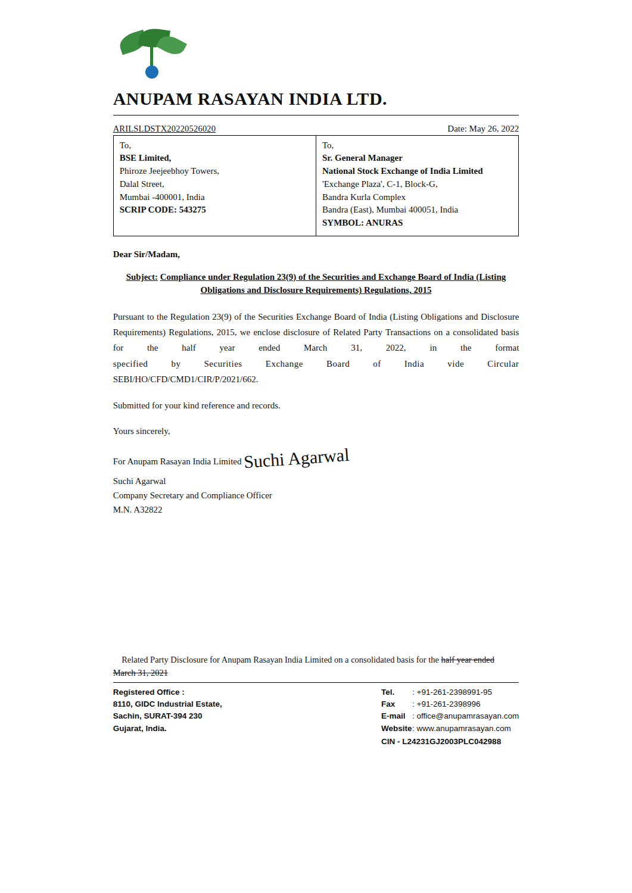ANUPAM RASAYAN INDIA LTD.
ARILSLDSTX20220526020
Date: May 26, 2022
| To, BSE Limited, Phiroze Jeejeebhoy Towers, Dalal Street, Mumbai -400001, India SCRIP CODE: 543275 | To, Sr. General Manager National Stock Exchange of India Limited 'Exchange Plaza', C-1, Block-G, Bandra Kurla Complex Bandra (East), Mumbai 400051, India SYMBOL: ANURAS |
Dear Sir/Madam,
Subject: Compliance under Regulation 23(9) of the Securities and Exchange Board of India (Listing Obligations and Disclosure Requirements) Regulations, 2015
Pursuant to the Regulation 23(9) of the Securities Exchange Board of India (Listing Obligations and Disclosure Requirements) Regulations, 2015, we enclose disclosure of Related Party Transactions on a consolidated basis for the half year ended March 31, 2022, in the format specified by Securities Exchange Board of India vide Circular SEBI/HO/CFD/CMD1/CIR/P/2021/662.
Submitted for your kind reference and records.
Yours sincerely,
For Anupam Rasayan India Limited
Suchi Agarwal
Suchi Agarwal
Company Secretary and Compliance Officer
M.N. A32822
Related Party Disclosure for Anupam Rasayan India Limited on a consolidated basis for the half year ended March 31, 2021
Registered Office :
8110, GIDC Industrial Estate,
Sachin, SURAT-394 230
Gujarat, India.
Tel.: +91-261-2398991-95
Fax: +91-261-2398996
E-mail: office@anupamrasayan.com
Website: www.anupamrasayan.com
CIN - L24231GJ2003PLC042988